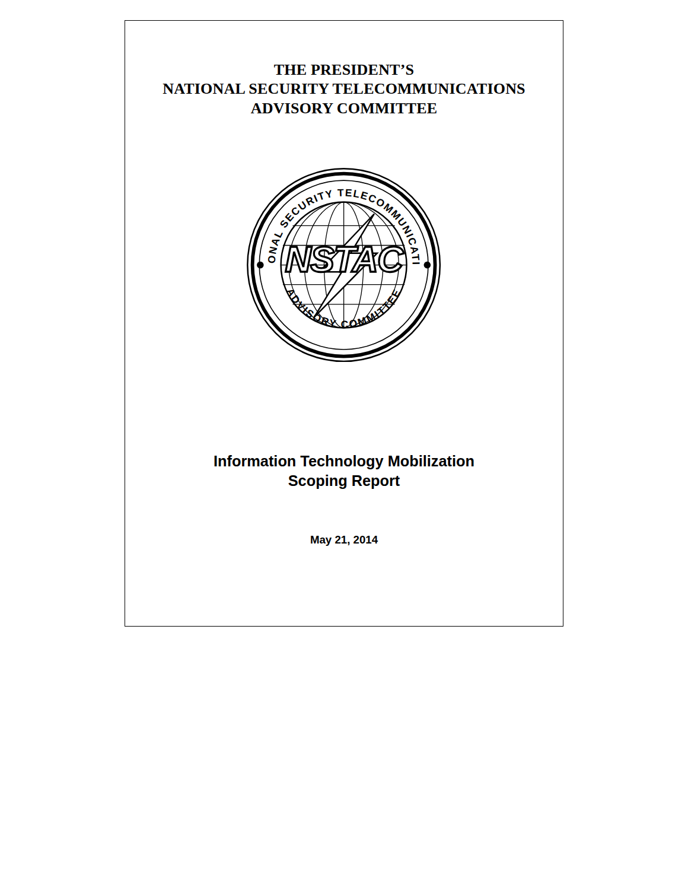The President’s
National Security Telecommunications
Advisory Committee
NATIONAL SECURITY TELECOMMUNICATIONS ADVISORY COMMITTEE NSTAC
Information Technology Mobilization
Scoping Report
May 21, 2014